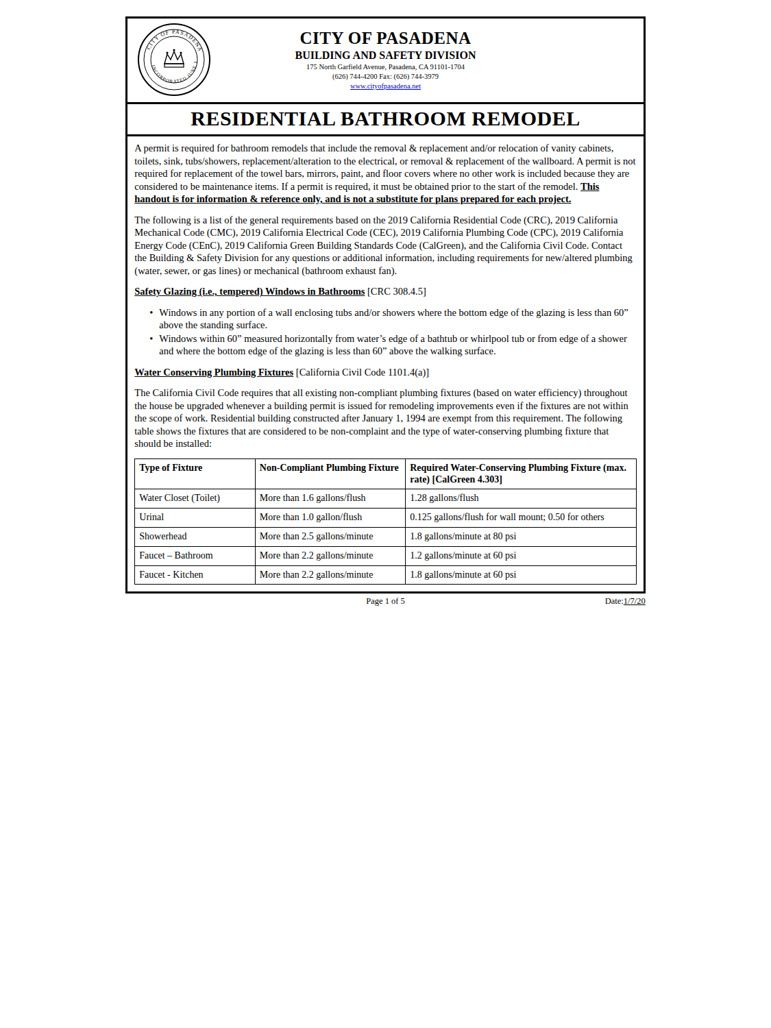CITY OF PASADENA INCORPORATED JUNE 1886
CITY OF PASADENA
BUILDING AND SAFETY DIVISION
175 North Garfield Avenue, Pasadena, CA 91101-1704
(626) 744-4200 Fax: (626) 744-3979
www.cityofpasadena.net
RESIDENTIAL BATHROOM REMODEL
A permit is required for bathroom remodels that include the removal & replacement and/or relocation of vanity cabinets, toilets, sink, tubs/showers, replacement/alteration to the electrical, or removal & replacement of the wallboard. A permit is not required for replacement of the towel bars, mirrors, paint, and floor covers where no other work is included because they are considered to be maintenance items. If a permit is required, it must be obtained prior to the start of the remodel. This handout is for information & reference only, and is not a substitute for plans prepared for each project.
The following is a list of the general requirements based on the 2019 California Residential Code (CRC), 2019 California Mechanical Code (CMC), 2019 California Electrical Code (CEC), 2019 California Plumbing Code (CPC), 2019 California Energy Code (CEnC), 2019 California Green Building Standards Code (CalGreen), and the California Civil Code. Contact the Building & Safety Division for any questions or additional information, including requirements for new/altered plumbing (water, sewer, or gas lines) or mechanical (bathroom exhaust fan).
Safety Glazing (i.e., tempered) Windows in Bathrooms [CRC 308.4.5]
Windows in any portion of a wall enclosing tubs and/or showers where the bottom edge of the glazing is less than 60” above the standing surface.
Windows within 60” measured horizontally from water’s edge of a bathtub or whirlpool tub or from edge of a shower and where the bottom edge of the glazing is less than 60” above the walking surface.
Water Conserving Plumbing Fixtures [California Civil Code 1101.4(a)]
The California Civil Code requires that all existing non-compliant plumbing fixtures (based on water efficiency) throughout the house be upgraded whenever a building permit is issued for remodeling improvements even if the fixtures are not within the scope of work. Residential building constructed after January 1, 1994 are exempt from this requirement. The following table shows the fixtures that are considered to be non-complaint and the type of water-conserving plumbing fixture that should be installed:
| Type of Fixture | Non-Compliant Plumbing Fixture | Required Water-Conserving Plumbing Fixture (max. rate) [CalGreen 4.303] |
| --- | --- | --- |
| Water Closet (Toilet) | More than 1.6 gallons/flush | 1.28 gallons/flush |
| Urinal | More than 1.0 gallon/flush | 0.125 gallons/flush for wall mount; 0.50 for others |
| Showerhead | More than 2.5 gallons/minute | 1.8 gallons/minute at 80 psi |
| Faucet – Bathroom | More than 2.2 gallons/minute | 1.2 gallons/minute at 60 psi |
| Faucet - Kitchen | More than 2.2 gallons/minute | 1.8 gallons/minute at 60 psi |
Page 1 of 5 Date:1/7/20